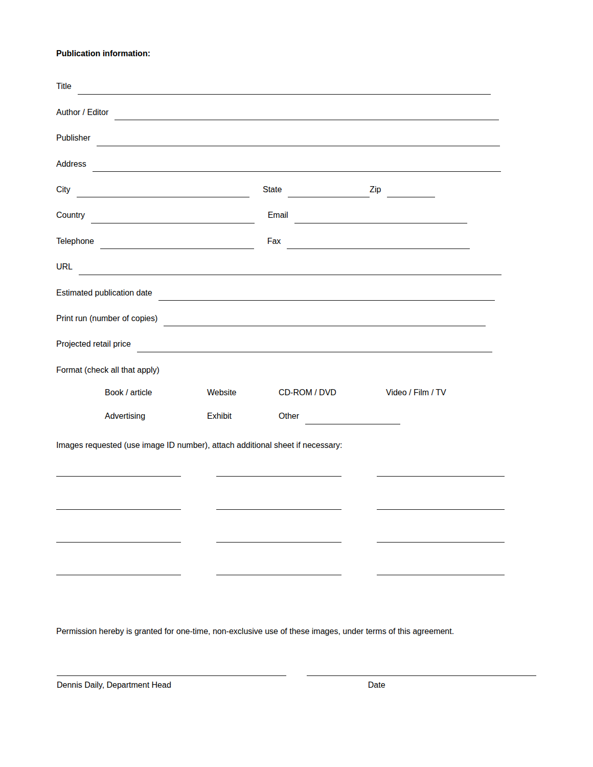Publication information:
Title
Author / Editor
Publisher
Address
City State Zip
Country Email
Telephone Fax
URL
Estimated publication date
Print run (number of copies)
Projected retail price
Format (check all that apply)
Book / article Website CD-ROM / DVD Video / Film / TV
Advertising Exhibit Other
Images requested (use image ID number), attach additional sheet if necessary:
Permission hereby is granted for one-time, non-exclusive use of these images, under terms of this agreement.
| Dennis Daily, Department Head | | Date |